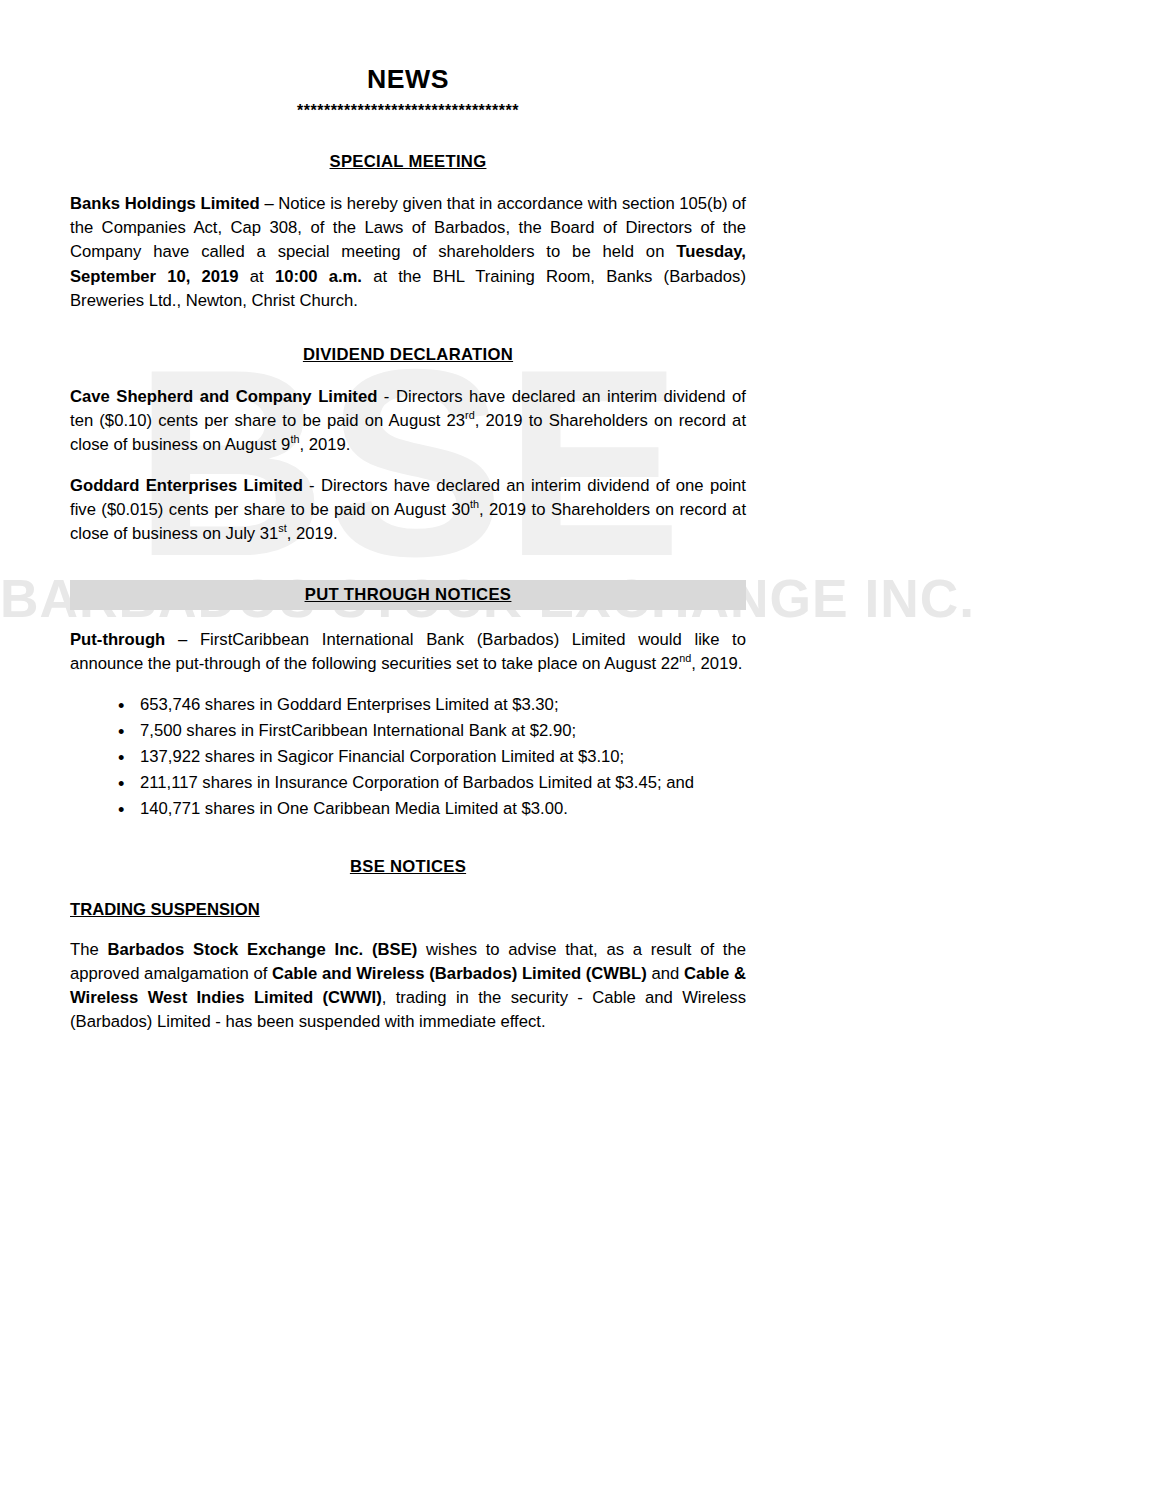BSE
BARBADOS STOCK EXCHANGE INC.
NEWS
*********************************
SPECIAL MEETING
Banks Holdings Limited – Notice is hereby given that in accordance with section 105(b) of the Companies Act, Cap 308, of the Laws of Barbados, the Board of Directors of the Company have called a special meeting of shareholders to be held on Tuesday, September 10, 2019 at 10:00 a.m. at the BHL Training Room, Banks (Barbados) Breweries Ltd., Newton, Christ Church.
DIVIDEND DECLARATION
Cave Shepherd and Company Limited - Directors have declared an interim dividend of ten ($0.10) cents per share to be paid on August 23rd, 2019 to Shareholders on record at close of business on August 9th, 2019.
Goddard Enterprises Limited - Directors have declared an interim dividend of one point five ($0.015) cents per share to be paid on August 30th, 2019 to Shareholders on record at close of business on July 31st, 2019.
PUT THROUGH NOTICES
Put-through – FirstCaribbean International Bank (Barbados) Limited would like to announce the put-through of the following securities set to take place on August 22nd, 2019.
653,746 shares in Goddard Enterprises Limited at $3.30;
7,500 shares in FirstCaribbean International Bank at $2.90;
137,922 shares in Sagicor Financial Corporation Limited at $3.10;
211,117 shares in Insurance Corporation of Barbados Limited at $3.45; and
140,771 shares in One Caribbean Media Limited at $3.00.
BSE NOTICES
TRADING SUSPENSION
The Barbados Stock Exchange Inc. (BSE) wishes to advise that, as a result of the approved amalgamation of Cable and Wireless (Barbados) Limited (CWBL) and Cable & Wireless West Indies Limited (CWWI), trading in the security - Cable and Wireless (Barbados) Limited - has been suspended with immediate effect.